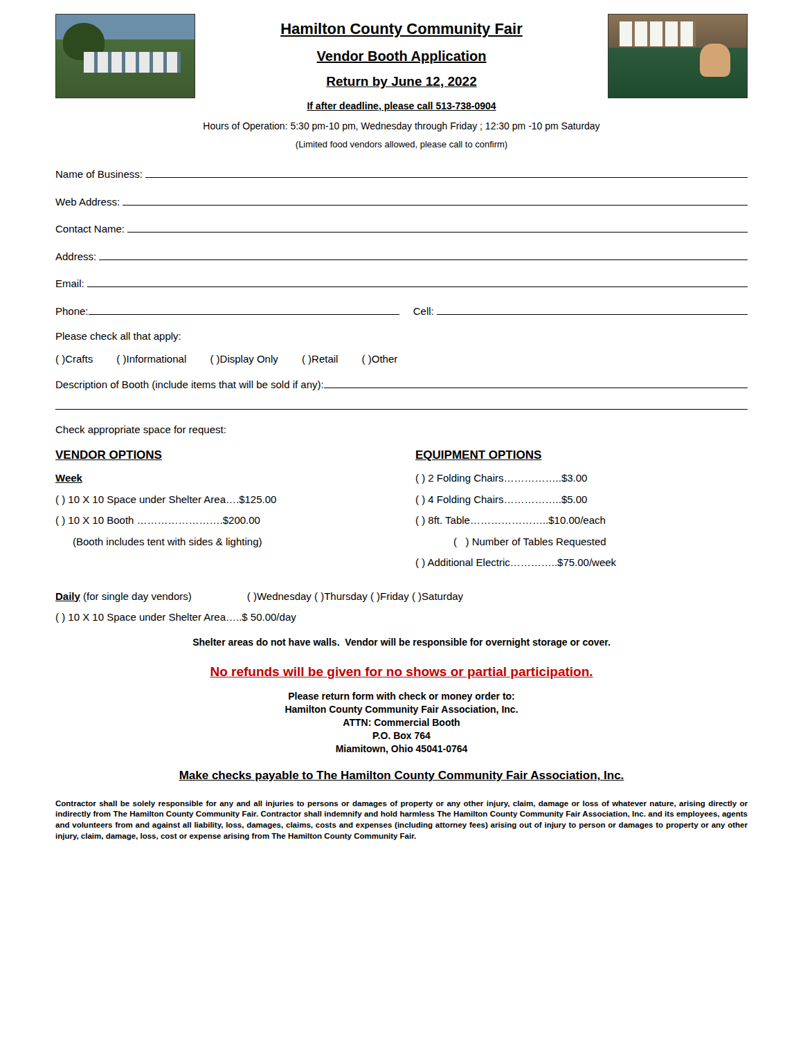Hamilton County Community Fair
Vendor Booth Application
Return by June 12, 2022
If after deadline, please call 513-738-0904
Hours of Operation: 5:30 pm-10 pm, Wednesday through Friday ; 12:30 pm -10 pm Saturday
(Limited food vendors allowed, please call to confirm)
Name of Business:
Web Address:
Contact Name:
Address:
Email:
Phone: Cell:
Please check all that apply:
( )Crafts ( )Informational ( )Display Only ( )Retail ( )Other
Description of Booth (include items that will be sold if any):
Check appropriate space for request:
VENDOR OPTIONS
Week
( ) 10 X 10 Space under Shelter Area….$125.00
( ) 10 X 10 Booth …………………….$200.00
(Booth includes tent with sides & lighting)
EQUIPMENT OPTIONS
( ) 2 Folding Chairs……………..$3.00
( ) 4 Folding Chairs……………..$5.00
( ) 8ft. Table…………………..$10.00/each
( ) Number of Tables Requested
( ) Additional Electric…………..$75.00/week
Daily (for single day vendors) ( )Wednesday ( )Thursday ( )Friday ( )Saturday
( ) 10 X 10 Space under Shelter Area…..$ 50.00/day
Shelter areas do not have walls. Vendor will be responsible for overnight storage or cover.
No refunds will be given for no shows or partial participation.
Please return form with check or money order to:
Hamilton County Community Fair Association, Inc.
ATTN: Commercial Booth
P.O. Box 764
Miamitown, Ohio 45041-0764
Make checks payable to The Hamilton County Community Fair Association, Inc.
Contractor shall be solely responsible for any and all injuries to persons or damages of property or any other injury, claim, damage or loss of whatever nature, arising directly or indirectly from The Hamilton County Community Fair. Contractor shall indemnify and hold harmless The Hamilton County Community Fair Association, Inc. and its employees, agents and volunteers from and against all liability, loss, damages, claims, costs and expenses (including attorney fees) arising out of injury to person or damages to property or any other injury, claim, damage, loss, cost or expense arising from The Hamilton County Community Fair.